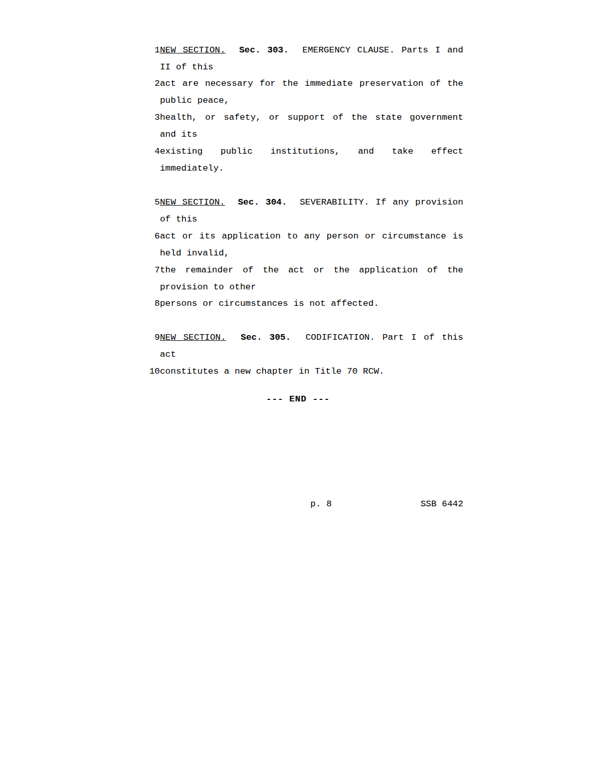| 1 | NEW SECTION. Sec. 303. EMERGENCY CLAUSE. Parts I and II of this |
| 2 | act are necessary for the immediate preservation of the public peace, |
| 3 | health, or safety, or support of the state government and its |
| 4 | existing public institutions, and take effect immediately. |
| 5 | NEW SECTION. Sec. 304. SEVERABILITY. If any provision of this |
| 6 | act or its application to any person or circumstance is held invalid, |
| 7 | the remainder of the act or the application of the provision to other |
| 8 | persons or circumstances is not affected. |
| 9 | NEW SECTION. Sec. 305. CODIFICATION. Part I of this act |
| 10 | constitutes a new chapter in Title 70 RCW. |
--- END ---
p. 8 SSB 6442